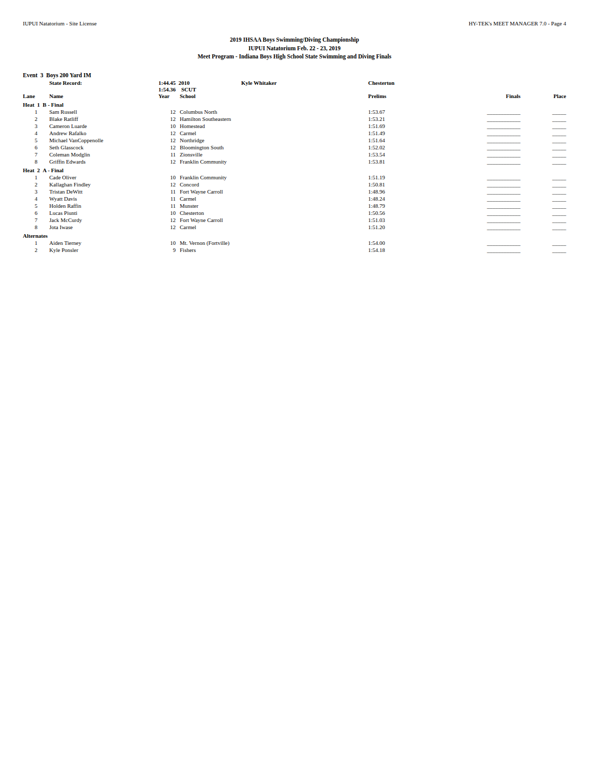IUPUI Natatorium - Site License HY-TEK's MEET MANAGER 7.0 - Page 4
2019 IHSAA Boys Swimming/Diving Championship
IUPUI Natatorium Feb. 22 - 23, 2019
Meet Program - Indiana Boys High School State Swimming and Diving Finals
Event 3 Boys 200 Yard IM
| | State Record: | 1:44.45 2010 | Kyle Whitaker | Chesterton | | |
| | | 1:54.36 SCUT | | | | |
| Lane | Name | Year | School | Prelims | Finals | Place |
| Heat 1 B - Final |
| 1 | Sam Russell | 12 | Columbus North | 1:53.67 | ____________ | _____ |
| 2 | Blake Ratliff | 12 | Hamilton Southeastern | 1:53.21 | ____________ | _____ |
| 3 | Cameron Luarde | 10 | Homestead | 1:51.69 | ____________ | _____ |
| 4 | Andrew Rafalko | 12 | Carmel | 1:51.49 | ____________ | _____ |
| 5 | Michael VanCoppenolle | 12 | Northridge | 1:51.64 | ____________ | _____ |
| 6 | Seth Glasscock | 12 | Bloomington South | 1:52.02 | ____________ | _____ |
| 7 | Coleman Modglin | 11 | Zionsville | 1:53.54 | ____________ | _____ |
| 8 | Griffin Edwards | 12 | Franklin Community | 1:53.81 | ____________ | _____ |
| Heat 2 A - Final |
| 1 | Cade Oliver | 10 | Franklin Community | 1:51.19 | ____________ | _____ |
| 2 | Kallaghan Findley | 12 | Concord | 1:50.81 | ____________ | _____ |
| 3 | Tristan DeWitt | 11 | Fort Wayne Carroll | 1:48.96 | ____________ | _____ |
| 4 | Wyatt Davis | 11 | Carmel | 1:48.24 | ____________ | _____ |
| 5 | Holden Raffin | 11 | Munster | 1:48.79 | ____________ | _____ |
| 6 | Lucas Piunti | 10 | Chesterton | 1:50.56 | ____________ | _____ |
| 7 | Jack McCurdy | 12 | Fort Wayne Carroll | 1:51.03 | ____________ | _____ |
| 8 | Jota Iwase | 12 | Carmel | 1:51.20 | ____________ | _____ |
| Alternates |
| 1 | Aiden Tierney | 10 | Mt. Vernon (Fortville) | 1:54.00 | ____________ | _____ |
| 2 | Kyle Ponsler | 9 | Fishers | 1:54.18 | ____________ | _____ |